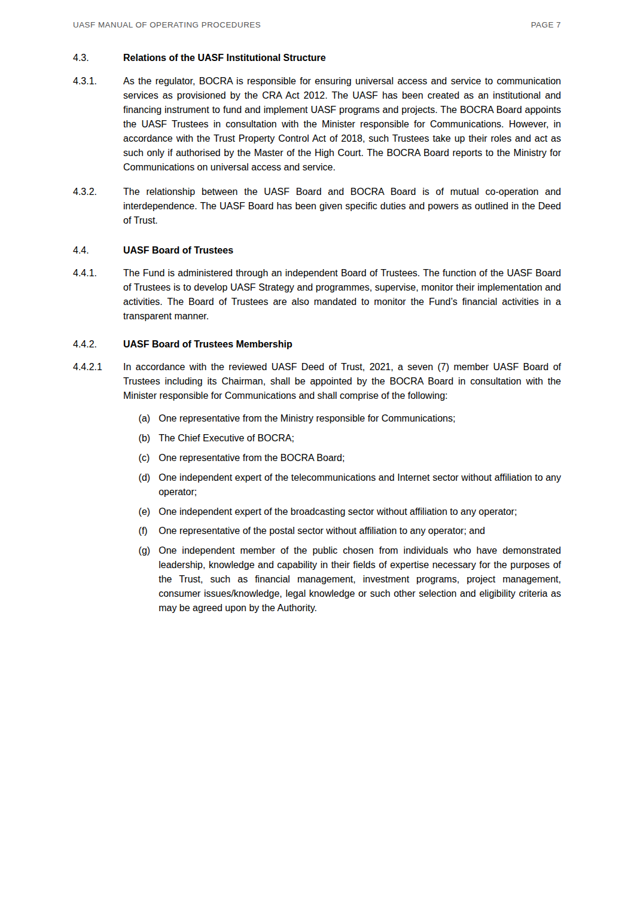UASF Manual of Operating Procedures Page 7
4.3. Relations of the UASF Institutional Structure
4.3.1. As the regulator, BOCRA is responsible for ensuring universal access and service to communication services as provisioned by the CRA Act 2012. The UASF has been created as an institutional and financing instrument to fund and implement UASF programs and projects. The BOCRA Board appoints the UASF Trustees in consultation with the Minister responsible for Communications. However, in accordance with the Trust Property Control Act of 2018, such Trustees take up their roles and act as such only if authorised by the Master of the High Court. The BOCRA Board reports to the Ministry for Communications on universal access and service.
4.3.2. The relationship between the UASF Board and BOCRA Board is of mutual co-operation and interdependence. The UASF Board has been given specific duties and powers as outlined in the Deed of Trust.
4.4. UASF Board of Trustees
4.4.1. The Fund is administered through an independent Board of Trustees. The function of the UASF Board of Trustees is to develop UASF Strategy and programmes, supervise, monitor their implementation and activities. The Board of Trustees are also mandated to monitor the Fund’s financial activities in a transparent manner.
4.4.2. UASF Board of Trustees Membership
4.4.2.1
In accordance with the reviewed UASF Deed of Trust, 2021, a seven (7) member UASF Board of Trustees including its Chairman, shall be appointed by the BOCRA Board in consultation with the Minister responsible for Communications and shall comprise of the following:
(a) One representative from the Ministry responsible for Communications;
(b) The Chief Executive of BOCRA;
(c) One representative from the BOCRA Board;
(d) One independent expert of the telecommunications and Internet sector without affiliation to any operator;
(e) One independent expert of the broadcasting sector without affiliation to any operator;
(f) One representative of the postal sector without affiliation to any operator; and
(g) One independent member of the public chosen from individuals who have demonstrated leadership, knowledge and capability in their fields of expertise necessary for the purposes of the Trust, such as financial management, investment programs, project management, consumer issues/knowledge, legal knowledge or such other selection and eligibility criteria as may be agreed upon by the Authority.